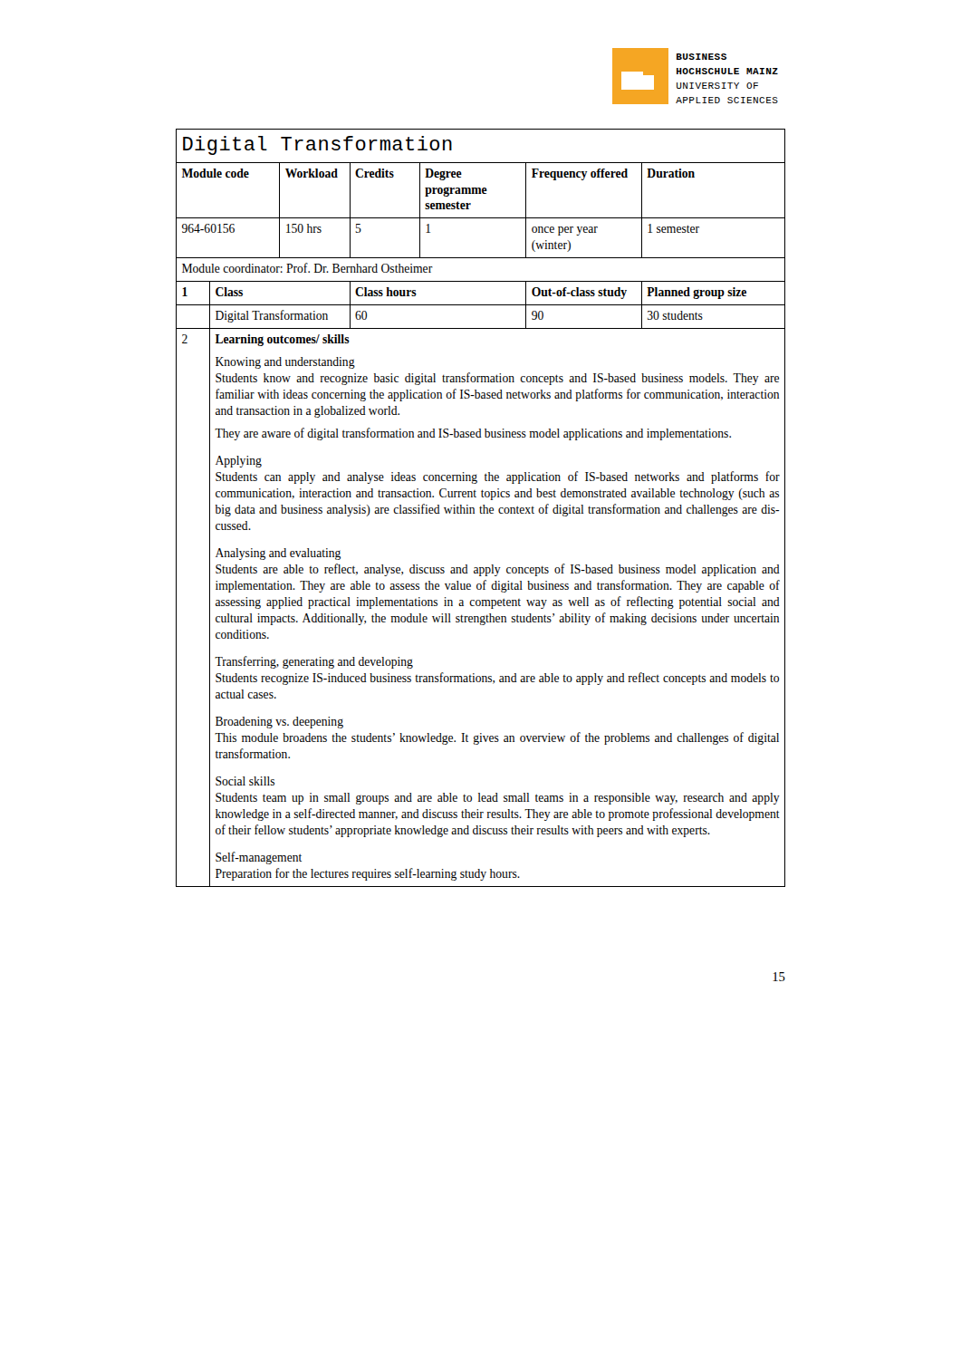BUSINESS
HOCHSCHULE MAINZ
UNIVERSITY OF
APPLIED SCIENCES
| Digital Transformation |
| Module code | Workload | Credits | Degree programme semester | Frequency offered | Duration |
| 964-60156 | 150 hrs | 5 | 1 | once per year (winter) | 1 semester |
| Module coordinator: Prof. Dr. Bernhard Ostheimer |
| 1 | Class | Class hours | Out-of-class study | Planned group size |
| | Digital Transformation | 60 | 90 | 30 students |
| 2 | Learning outcomes/ skills Knowing and understanding Students know and recognize basic digital transformation concepts and IS-based business models. They are familiar with ideas concerning the application of IS-based networks and platforms for communication, interaction and transaction in a globalized world. They are aware of digital transformation and IS-based business model applications and implementations. Applying Students can apply and analyse ideas concerning the application of IS-based networks and platforms for communication, interaction and transaction. Current topics and best demonstrated available technology (such as big data and business analysis) are classified within the context of digital transformation and challenges are dis­cussed. Analysing and evaluating Students are able to reflect, analyse, discuss and apply concepts of IS-based business model application and implementation. They are able to assess the value of digital business and transformation. They are capable of assessing applied practical implementations in a competent way as well as of reflecting potential social and cultural impacts. Additionally, the module will strengthen students’ ability of making decisions under uncertain conditions. Transferring, generating and developing Students recognize IS-induced business transformations, and are able to apply and reflect concepts and models to actual cases. Broadening vs. deepening This module broadens the students’ knowledge. It gives an overview of the problems and challenges of digital transformation. Social skills Students team up in small groups and are able to lead small teams in a responsible way, research and apply knowledge in a self-directed manner, and discuss their results. They are able to promote professional development of their fellow students’ appropriate knowledge and discuss their results with peers and with experts. Self-management Preparation for the lectures requires self-learning study hours. |
15